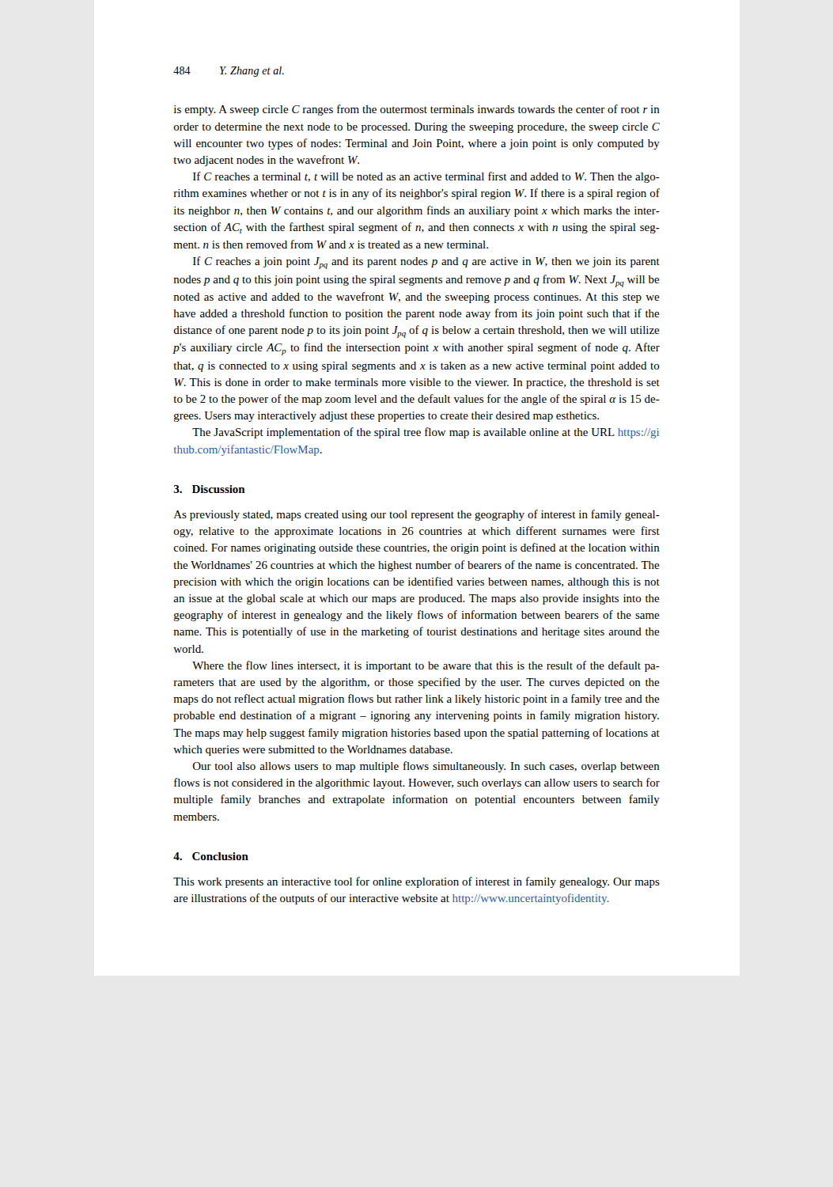484 Y. Zhang et al.
is empty. A sweep circle C ranges from the outermost terminals inwards towards the center of root r in order to determine the next node to be processed. During the sweeping procedure, the sweep circle C will encounter two types of nodes: Terminal and Join Point, where a join point is only computed by two adjacent nodes in the wavefront W.
If C reaches a terminal t, t will be noted as an active terminal first and added to W. Then the algorithm examines whether or not t is in any of its neighbor's spiral region W. If there is a spiral region of its neighbor n, then W contains t, and our algorithm finds an auxiliary point x which marks the intersection of AC t with the farthest spiral segment of n, and then connects x with n using the spiral segment. n is then removed from W and x is treated as a new terminal.
If C reaches a join point Jpq and its parent nodes p and q are active in W, then we join its parent nodes p and q to this join point using the spiral segments and remove p and q from W. Next Jpq will be noted as active and added to the wavefront W, and the sweeping process continues. At this step we have added a threshold function to position the parent node away from its join point such that if the distance of one parent node p to its join point Jpq of q is below a certain threshold, then we will utilize p's auxiliary circle AC p to find the intersection point x with another spiral segment of node q. After that, q is connected to x using spiral segments and x is taken as a new active terminal point added to W. This is done in order to make terminals more visible to the viewer. In practice, the threshold is set to be 2 to the power of the map zoom level and the default values for the angle of the spiral α is 15 degrees. Users may interactively adjust these properties to create their desired map esthetics.
The JavaScript implementation of the spiral tree flow map is available online at the URL https://github.com/yifantastic/FlowMap.
3. Discussion
As previously stated, maps created using our tool represent the geography of interest in family genealogy, relative to the approximate locations in 26 countries at which different surnames were first coined. For names originating outside these countries, the origin point is defined at the location within the Worldnames' 26 countries at which the highest number of bearers of the name is concentrated. The precision with which the origin locations can be identified varies between names, although this is not an issue at the global scale at which our maps are produced. The maps also provide insights into the geography of interest in genealogy and the likely flows of information between bearers of the same name. This is potentially of use in the marketing of tourist destinations and heritage sites around the world.
Where the flow lines intersect, it is important to be aware that this is the result of the default parameters that are used by the algorithm, or those specified by the user. The curves depicted on the maps do not reflect actual migration flows but rather link a likely historic point in a family tree and the probable end destination of a migrant – ignoring any intervening points in family migration history. The maps may help suggest family migration histories based upon the spatial patterning of locations at which queries were submitted to the Worldnames database.
Our tool also allows users to map multiple flows simultaneously. In such cases, overlap between flows is not considered in the algorithmic layout. However, such overlays can allow users to search for multiple family branches and extrapolate information on potential encounters between family members.
4. Conclusion
This work presents an interactive tool for online exploration of interest in family genealogy. Our maps are illustrations of the outputs of our interactive website at http://www.uncertaintyofidentity.